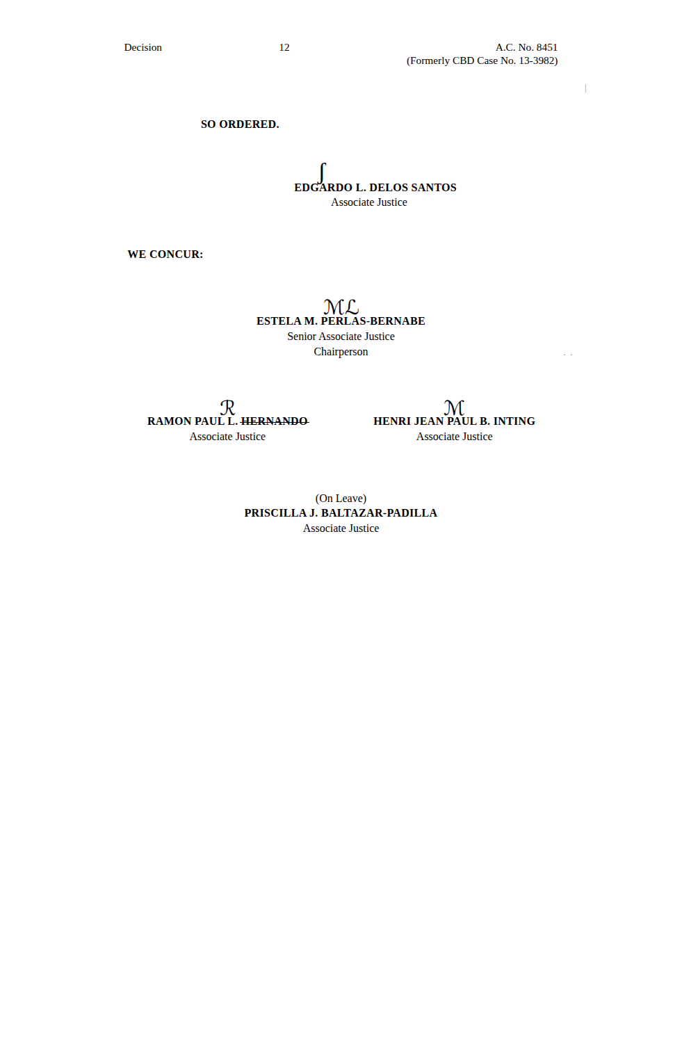Decision
12
A.C. No. 8451 (Formerly CBD Case No. 13-3982)
|
SO ORDERED.
ʃ
EDGARDO L. DELOS SANTOS
Associate Justice
WE CONCUR:
ℳℒ
ESTELA M. PERLAS-BERNABE
Senior Associate Justice
Chairperson
ℛ
RAMON PAUL L. HERNANDO
Associate Justice
ℳ
HENRI JEAN PAUL B. INTING
Associate Justice
· ·
(On Leave)
PRISCILLA J. BALTAZAR-PADILLA
Associate Justice